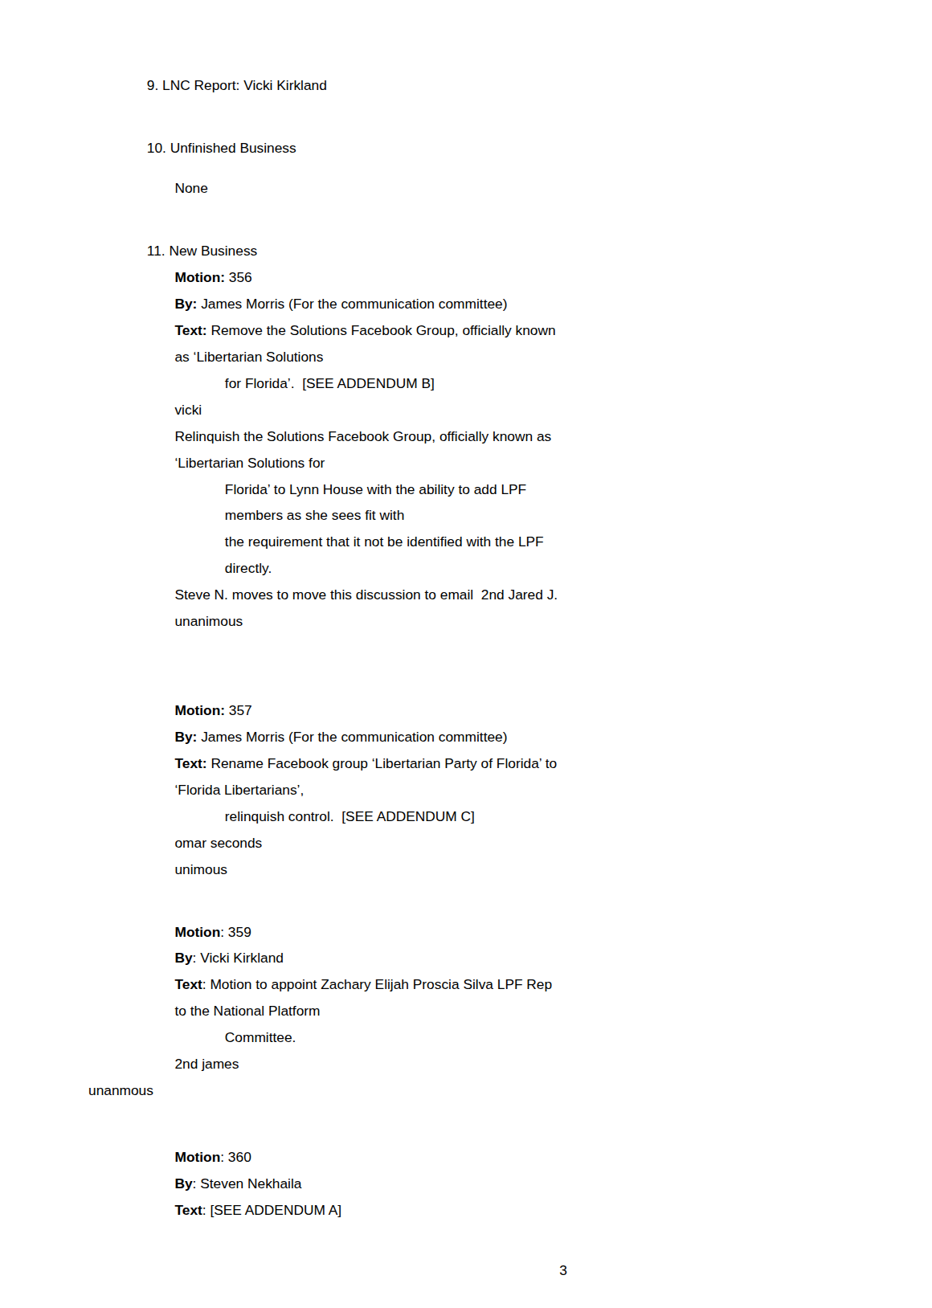9. LNC Report: Vicki Kirkland
10. Unfinished Business
None
11. New Business
Motion: 356
By: James Morris (For the communication committee)
Text: Remove the Solutions Facebook Group, officially known as ‘Libertarian Solutions
for Florida’. [SEE ADDENDUM B]
vicki
Relinquish the Solutions Facebook Group, officially known as ‘Libertarian Solutions for
Florida’ to Lynn House with the ability to add LPF members as she sees fit with
the requirement that it not be identified with the LPF directly.
Steve N. moves to move this discussion to email 2nd Jared J.
unanimous
Motion: 357
By: James Morris (For the communication committee)
Text: Rename Facebook group ‘Libertarian Party of Florida’ to ‘Florida Libertarians’,
relinquish control. [SEE ADDENDUM C]
omar seconds
unimous
Motion: 359
By: Vicki Kirkland
Text: Motion to appoint Zachary Elijah Proscia Silva LPF Rep to the National Platform
Committee.
2nd james
unanmous
Motion: 360
By: Steven Nekhaila
Text: [SEE ADDENDUM A]
3